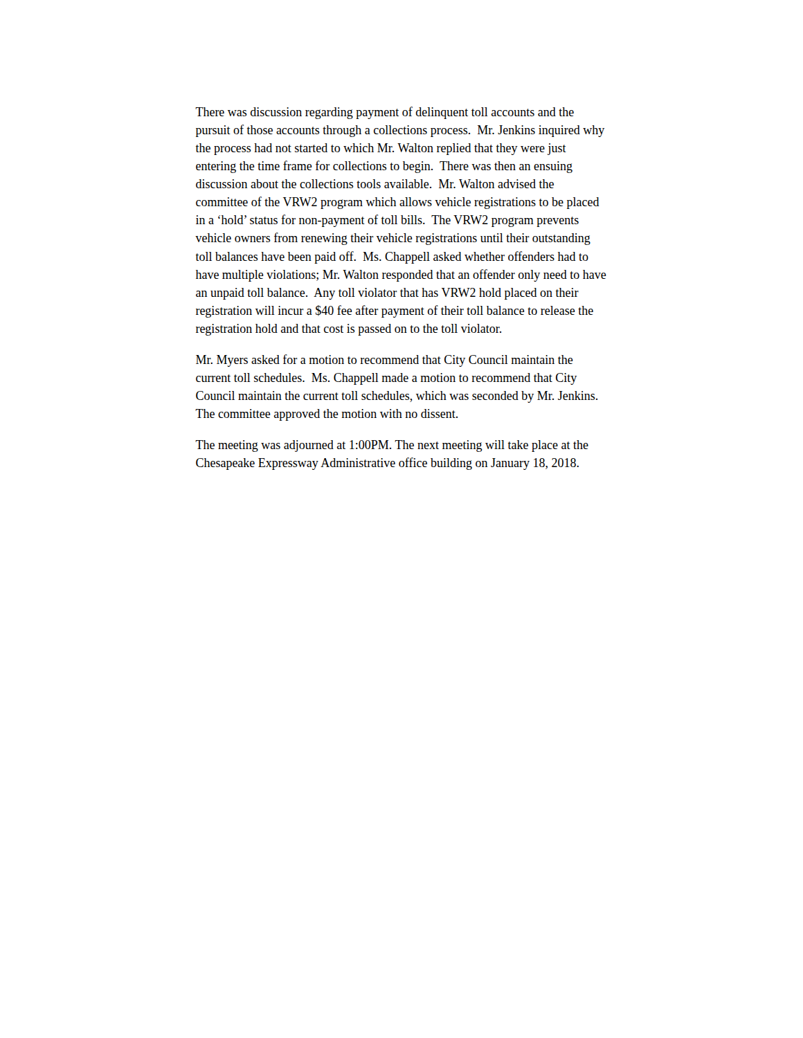There was discussion regarding payment of delinquent toll accounts and the pursuit of those accounts through a collections process. Mr. Jenkins inquired why the process had not started to which Mr. Walton replied that they were just entering the time frame for collections to begin. There was then an ensuing discussion about the collections tools available. Mr. Walton advised the committee of the VRW2 program which allows vehicle registrations to be placed in a ‘hold’ status for non-payment of toll bills. The VRW2 program prevents vehicle owners from renewing their vehicle registrations until their outstanding toll balances have been paid off. Ms. Chappell asked whether offenders had to have multiple violations; Mr. Walton responded that an offender only need to have an unpaid toll balance. Any toll violator that has VRW2 hold placed on their registration will incur a $40 fee after payment of their toll balance to release the registration hold and that cost is passed on to the toll violator.
Mr. Myers asked for a motion to recommend that City Council maintain the current toll schedules. Ms. Chappell made a motion to recommend that City Council maintain the current toll schedules, which was seconded by Mr. Jenkins. The committee approved the motion with no dissent.
The meeting was adjourned at 1:00PM. The next meeting will take place at the Chesapeake Expressway Administrative office building on January 18, 2018.